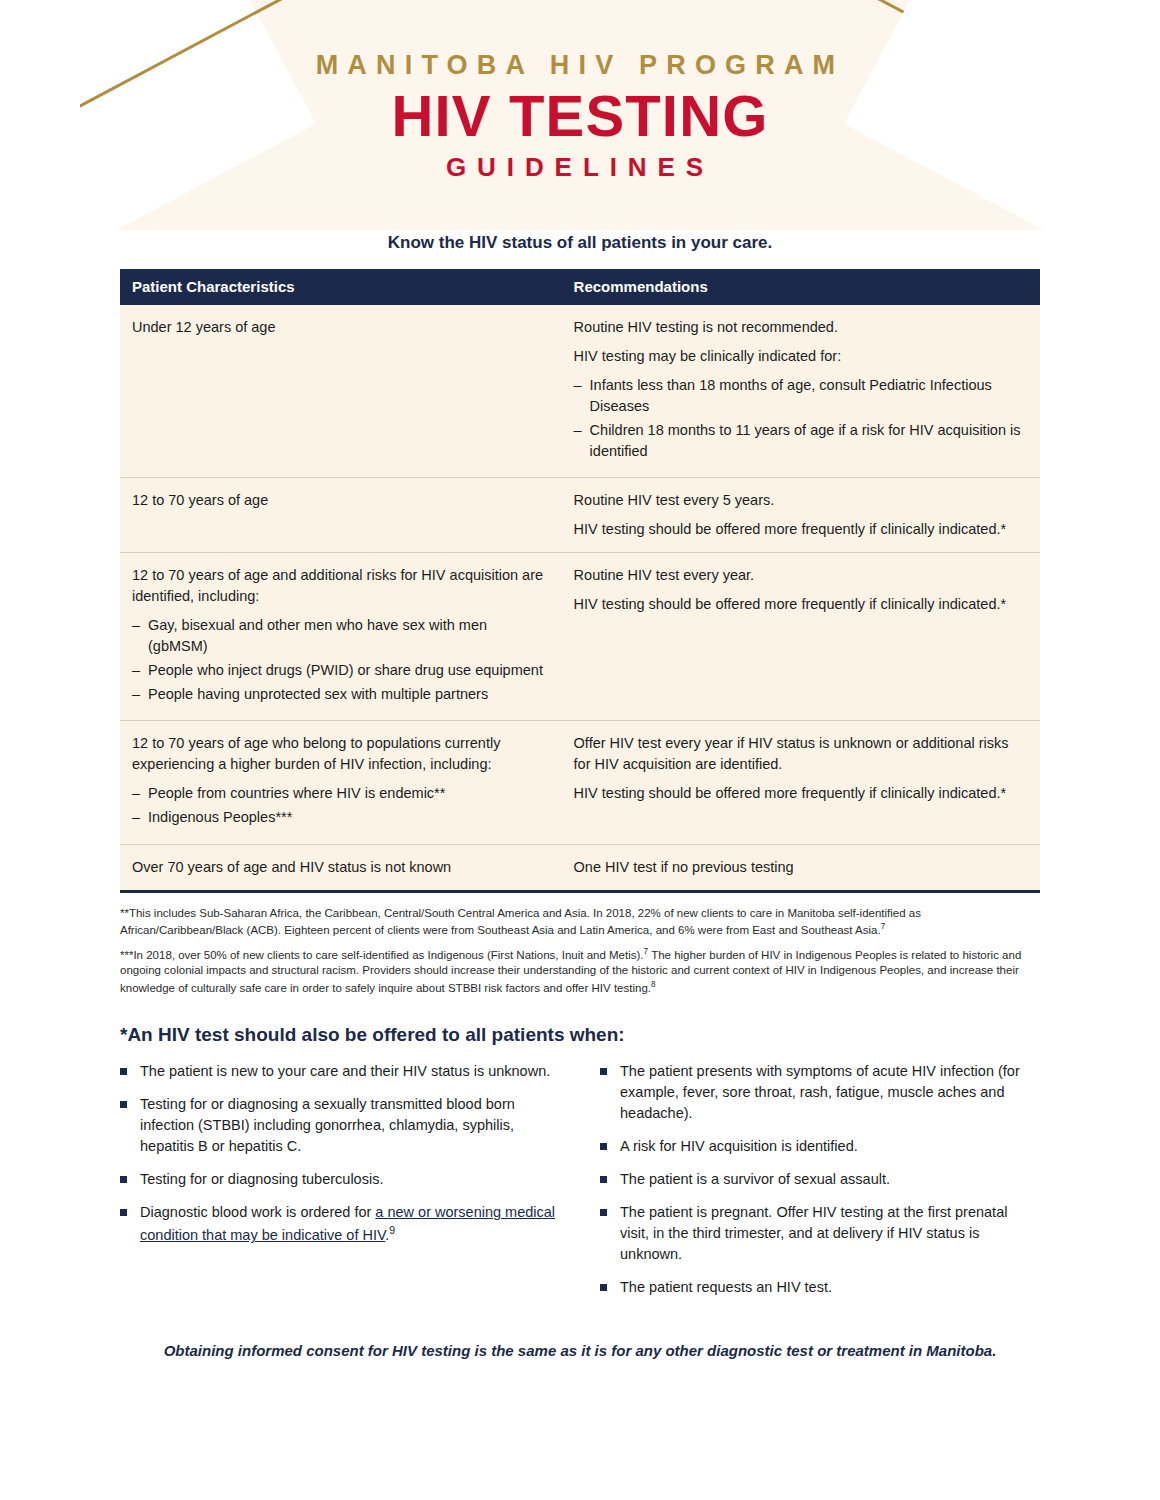Manitoba HIV Program
HIV TESTING
Guidelines
Know the HIV status of all patients in your care.
| Patient Characteristics | Recommendations |
| --- | --- |
| Under 12 years of age | Routine HIV testing is not recommended. HIV testing may be clinically indicated for: Infants less than 18 months of age, consult Pediatric Infectious Diseases Children 18 months to 11 years of age if a risk for HIV acquisition is identified |
| 12 to 70 years of age | Routine HIV test every 5 years. HIV testing should be offered more frequently if clinically indicated.* |
| 12 to 70 years of age and additional risks for HIV acquisition are identified, including: Gay, bisexual and other men who have sex with men (gbMSM) People who inject drugs (PWID) or share drug use equipment People having unprotected sex with multiple partners | Routine HIV test every year. HIV testing should be offered more frequently if clinically indicated.* |
| 12 to 70 years of age who belong to populations currently experiencing a higher burden of HIV infection, including: People from countries where HIV is endemic** Indigenous Peoples*** | Offer HIV test every year if HIV status is unknown or additional risks for HIV acquisition are identified. HIV testing should be offered more frequently if clinically indicated.* |
| Over 70 years of age and HIV status is not known | One HIV test if no previous testing |
**This includes Sub-Saharan Africa, the Caribbean, Central/South Central America and Asia. In 2018, 22% of new clients to care in Manitoba self-identified as African/Caribbean/Black (ACB). Eighteen percent of clients were from Southeast Asia and Latin America, and 6% were from East and Southeast Asia.7
***In 2018, over 50% of new clients to care self-identified as Indigenous (First Nations, Inuit and Metis).7 The higher burden of HIV in Indigenous Peoples is related to historic and ongoing colonial impacts and structural racism. Providers should increase their understanding of the historic and current context of HIV in Indigenous Peoples, and increase their knowledge of culturally safe care in order to safely inquire about STBBI risk factors and offer HIV testing.8
*An HIV test should also be offered to all patients when:
The patient is new to your care and their HIV status is unknown.
Testing for or diagnosing a sexually transmitted blood born infection (STBBI) including gonorrhea, chlamydia, syphilis, hepatitis B or hepatitis C.
Testing for or diagnosing tuberculosis.
Diagnostic blood work is ordered for a new or worsening medical condition that may be indicative of HIV.9
The patient presents with symptoms of acute HIV infection (for example, fever, sore throat, rash, fatigue, muscle aches and headache).
A risk for HIV acquisition is identified.
The patient is a survivor of sexual assault.
The patient is pregnant. Offer HIV testing at the first prenatal visit, in the third trimester, and at delivery if HIV status is unknown.
The patient requests an HIV test.
Obtaining informed consent for HIV testing is the same as it is for any other diagnostic test or treatment in Manitoba.